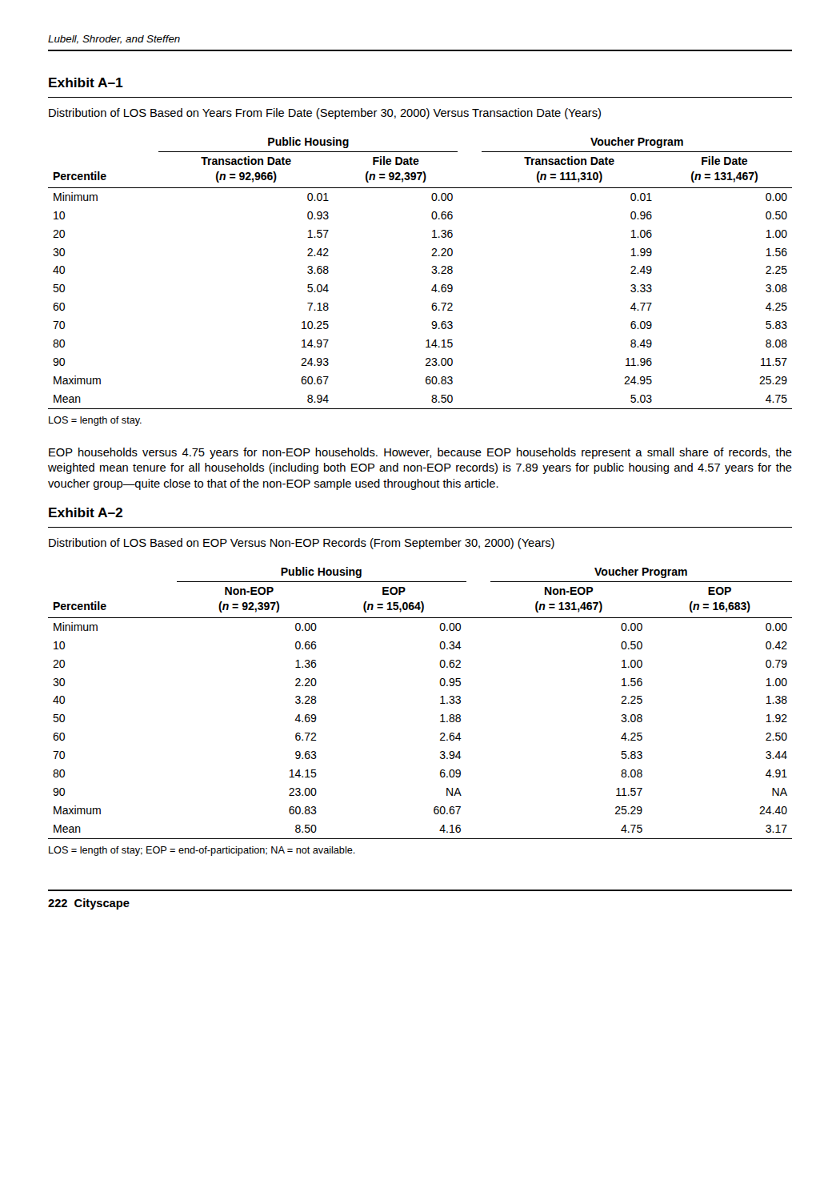Lubell, Shroder, and Steffen
Exhibit A–1
Distribution of LOS Based on Years From File Date (September 30, 2000) Versus Transaction Date (Years)
| | Public Housing | | Voucher Program |
| --- | --- | --- | --- |
| Percentile | Transaction Date ( n = 92,966) | File Date ( n = 92,397) | | Transaction Date ( n = 111,310) | File Date ( n = 131,467) |
| Minimum | 0.01 | 0.00 | | 0.01 | 0.00 |
| 10 | 0.93 | 0.66 | | 0.96 | 0.50 |
| 20 | 1.57 | 1.36 | | 1.06 | 1.00 |
| 30 | 2.42 | 2.20 | | 1.99 | 1.56 |
| 40 | 3.68 | 3.28 | | 2.49 | 2.25 |
| 50 | 5.04 | 4.69 | | 3.33 | 3.08 |
| 60 | 7.18 | 6.72 | | 4.77 | 4.25 |
| 70 | 10.25 | 9.63 | | 6.09 | 5.83 |
| 80 | 14.97 | 14.15 | | 8.49 | 8.08 |
| 90 | 24.93 | 23.00 | | 11.96 | 11.57 |
| Maximum | 60.67 | 60.83 | | 24.95 | 25.29 |
| Mean | 8.94 | 8.50 | | 5.03 | 4.75 |
LOS = length of stay.
EOP households versus 4.75 years for non-EOP households. However, because EOP households represent a small share of records, the weighted mean tenure for all households (including both EOP and non-EOP records) is 7.89 years for public housing and 4.57 years for the voucher group—quite close to that of the non-EOP sample used throughout this article.
Exhibit A–2
Distribution of LOS Based on EOP Versus Non-EOP Records (From September 30, 2000) (Years)
| | Public Housing | | Voucher Program |
| --- | --- | --- | --- |
| Percentile | Non-EOP ( n = 92,397) | EOP ( n = 15,064) | | Non-EOP ( n = 131,467) | EOP ( n = 16,683) |
| Minimum | 0.00 | 0.00 | | 0.00 | 0.00 |
| 10 | 0.66 | 0.34 | | 0.50 | 0.42 |
| 20 | 1.36 | 0.62 | | 1.00 | 0.79 |
| 30 | 2.20 | 0.95 | | 1.56 | 1.00 |
| 40 | 3.28 | 1.33 | | 2.25 | 1.38 |
| 50 | 4.69 | 1.88 | | 3.08 | 1.92 |
| 60 | 6.72 | 2.64 | | 4.25 | 2.50 |
| 70 | 9.63 | 3.94 | | 5.83 | 3.44 |
| 80 | 14.15 | 6.09 | | 8.08 | 4.91 |
| 90 | 23.00 | NA | | 11.57 | NA |
| Maximum | 60.83 | 60.67 | | 25.29 | 24.40 |
| Mean | 8.50 | 4.16 | | 4.75 | 3.17 |
LOS = length of stay; EOP = end-of-participation; NA = not available.
222 Cityscape